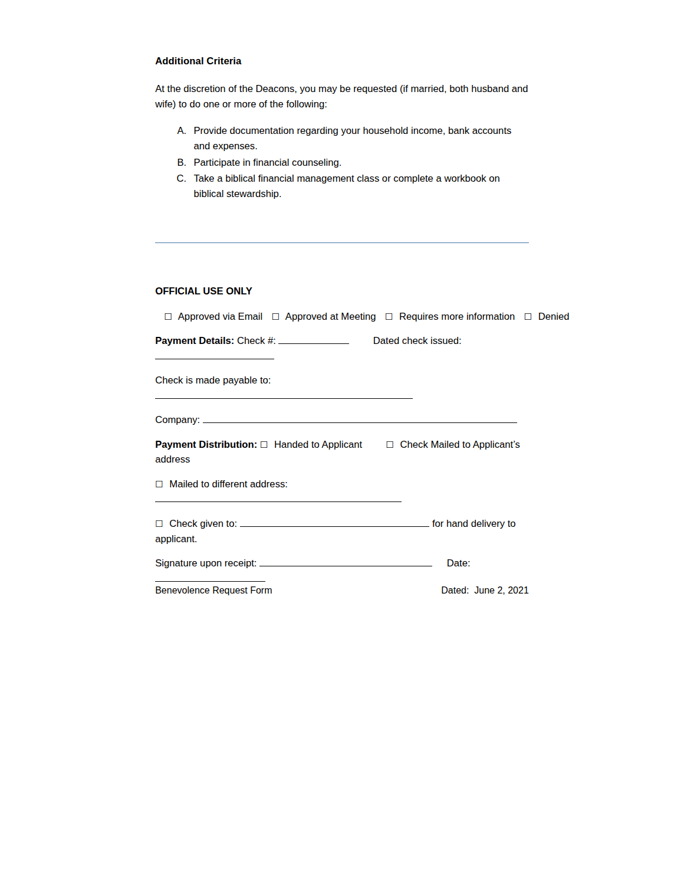Additional Criteria
At the discretion of the Deacons, you may be requested (if married, both husband and wife) to do one or more of the following:
Provide documentation regarding your household income, bank accounts and expenses.
Participate in financial counseling.
Take a biblical financial management class or complete a workbook on biblical stewardship.
OFFICIAL USE ONLY
☐ Approved via Email ☐ Approved at Meeting ☐ Requires more information ☐ Denied
Payment Details: Check #: Dated check issued:
Check is made payable to:
Company:
Payment Distribution: ☐ Handed to Applicant ☐ Check Mailed to Applicant’s address
☐ Mailed to different address:
☐ Check given to: for hand delivery to applicant.
Signature upon receipt: Date:
Benevolence Request Form
Dated: June 2, 2021